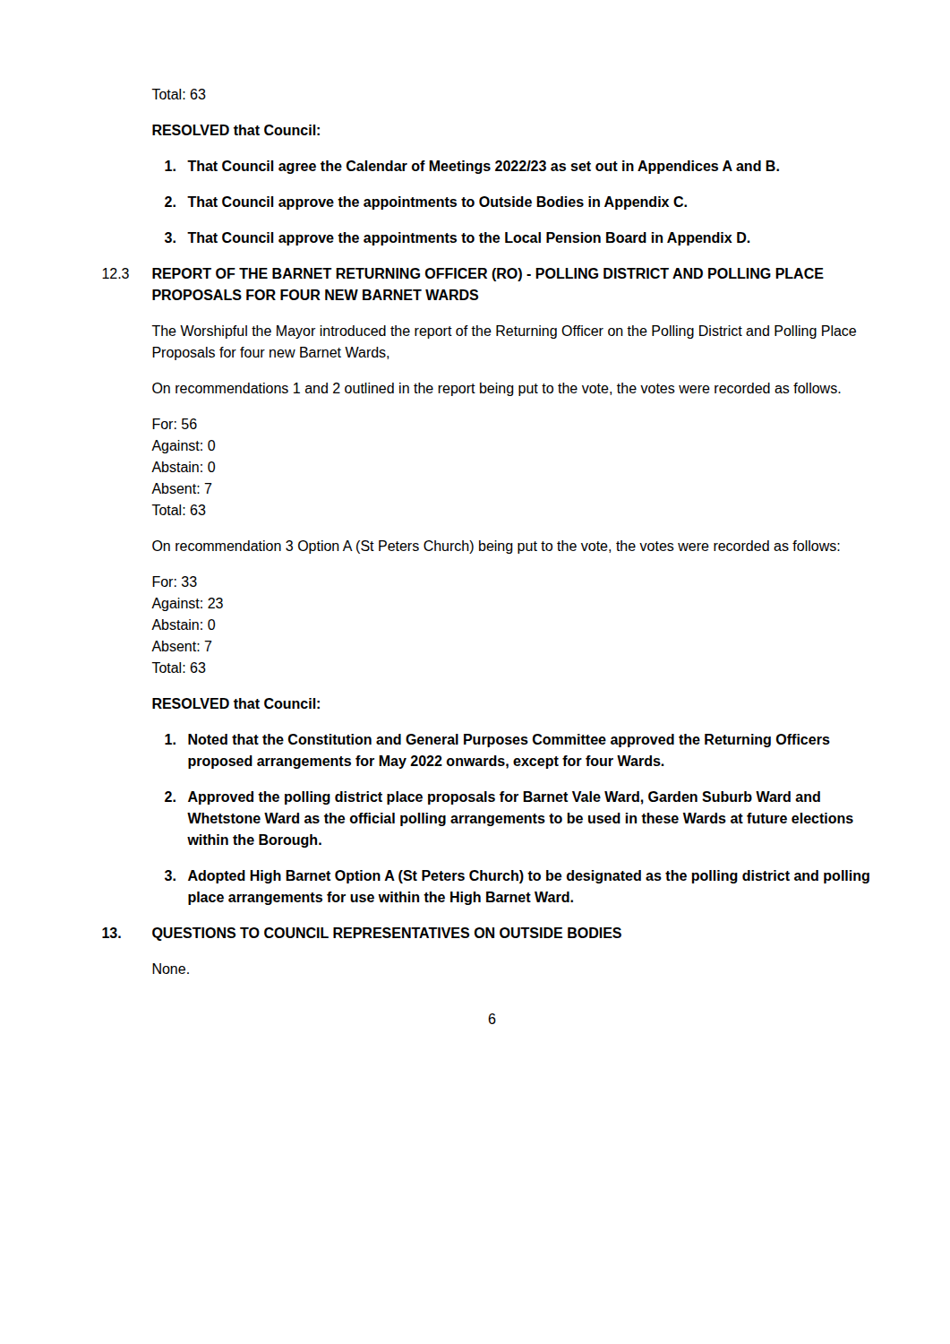Total: 63
RESOLVED that Council:
That Council agree the Calendar of Meetings 2022/23 as set out in Appendices A and B.
That Council approve the appointments to Outside Bodies in Appendix C.
That Council approve the appointments to the Local Pension Board in Appendix D.
12.3
REPORT OF THE BARNET RETURNING OFFICER (RO) - POLLING DISTRICT AND POLLING PLACE PROPOSALS FOR FOUR NEW BARNET WARDS
The Worshipful the Mayor introduced the report of the Returning Officer on the Polling District and Polling Place Proposals for four new Barnet Wards,
On recommendations 1 and 2 outlined in the report being put to the vote, the votes were recorded as follows.
For: 56
Against: 0
Abstain: 0
Absent: 7
Total: 63
On recommendation 3 Option A (St Peters Church) being put to the vote, the votes were recorded as follows:
For: 33
Against: 23
Abstain: 0
Absent: 7
Total: 63
RESOLVED that Council:
Noted that the Constitution and General Purposes Committee approved the Returning Officers proposed arrangements for May 2022 onwards, except for four Wards.
Approved the polling district place proposals for Barnet Vale Ward, Garden Suburb Ward and Whetstone Ward as the official polling arrangements to be used in these Wards at future elections within the Borough.
Adopted High Barnet Option A (St Peters Church) to be designated as the polling district and polling place arrangements for use within the High Barnet Ward.
13.
QUESTIONS TO COUNCIL REPRESENTATIVES ON OUTSIDE BODIES
None.
6